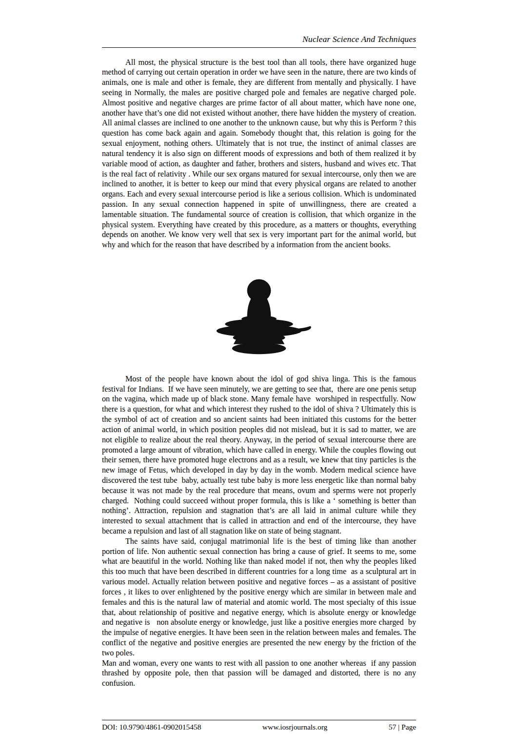Nuclear Science And Techniques
All most, the physical structure is the best tool than all tools, there have organized huge method of carrying out certain operation in order we have seen in the nature, there are two kinds of animals, one is male and other is female, they are different from mentally and physically. I have seeing in Normally, the males are positive charged pole and females are negative charged pole. Almost positive and negative charges are prime factor of all about matter, which have none one, another have that’s one did not existed without another, there have hidden the mystery of creation. All animal classes are inclined to one another to the unknown cause, but why this is Perform ? this question has come back again and again. Somebody thought that, this relation is going for the sexual enjoyment, nothing others. Ultimately that is not true, the instinct of animal classes are natural tendency it is also sign on different moods of expressions and both of them realized it by variable mood of action, as daughter and father, brothers and sisters, husband and wives etc. That is the real fact of relativity . While our sex organs matured for sexual intercourse, only then we are inclined to another, it is better to keep our mind that every physical organs are related to another organs. Each and every sexual intercourse period is like a serious collision. Which is undominated passion. In any sexual connection happened in spite of unwillingness, there are created a lamentable situation. The fundamental source of creation is collision, that which organize in the physical system. Everything have created by this procedure, as a matters or thoughts, everything depends on another. We know very well that sex is very important part for the animal world, but why and which for the reason that have described by a information from the ancient books.
Most of the people have known about the idol of god shiva linga. This is the famous festival for Indians. If we have seen minutely, we are getting to see that, there are one penis setup on the vagina, which made up of black stone. Many female have worshiped in respectfully. Now there is a question, for what and which interest they rushed to the idol of shiva ? Ultimately this is the symbol of act of creation and so ancient saints had been initiated this customs for the better action of animal world, in which position peoples did not mislead, but it is sad to matter, we are not eligible to realize about the real theory. Anyway, in the period of sexual intercourse there are promoted a large amount of vibration, which have called in energy. While the couples flowing out their semen, there have promoted huge electrons and as a result, we knew that tiny particles is the new image of Fetus, which developed in day by day in the womb. Modern medical science have discovered the test tube baby, actually test tube baby is more less energetic like than normal baby because it was not made by the real procedure that means, ovum and sperms were not properly charged. Nothing could succeed without proper formula, this is like a ‘ something is better than nothing’. Attraction, repulsion and stagnation that’s are all laid in animal culture while they interested to sexual attachment that is called in attraction and end of the intercourse, they have became a repulsion and last of all stagnation like on state of being stagnant.
The saints have said, conjugal matrimonial life is the best of timing like than another portion of life. Non authentic sexual connection has bring a cause of grief. It seems to me, some what are beautiful in the world. Nothing like than naked model if not, then why the peoples liked this too much that have been described in different countries for a long time as a sculptural art in various model. Actually relation between positive and negative forces – as a assistant of positive forces , it likes to over enlightened by the positive energy which are similar in between male and females and this is the natural law of material and atomic world. The most specialty of this issue that, about relationship of positive and negative energy, which is absolute energy or knowledge and negative is non absolute energy or knowledge, just like a positive energies more charged by the impulse of negative energies. It have been seen in the relation between males and females. The conflict of the negative and positive energies are presented the new energy by the friction of the two poles.
Man and woman, every one wants to rest with all passion to one another whereas if any passion thrashed by opposite pole, then that passion will be damaged and distorted, there is no any confusion.
DOI: 10.9790/4861-0902015458
www.iosrjournals.org
57 | Page